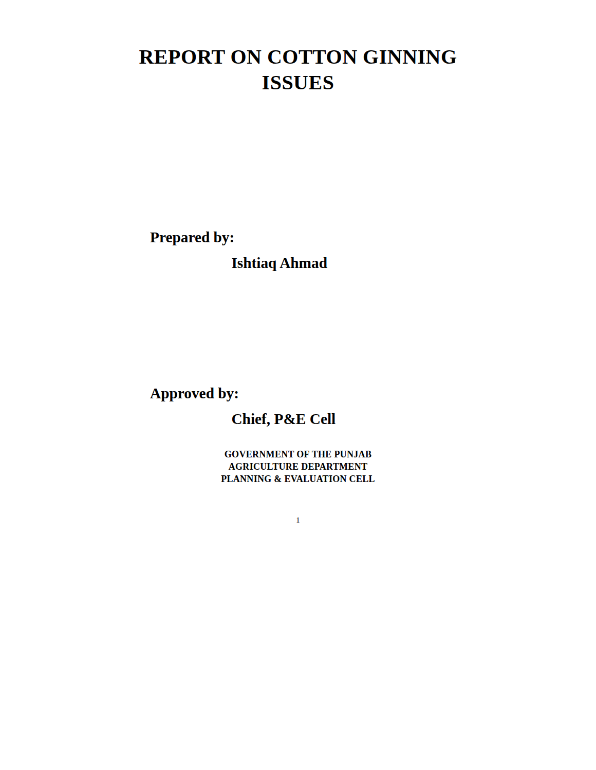REPORT ON COTTON GINNING ISSUES
Prepared by:
Ishtiaq Ahmad
Approved by:
Chief, P&E Cell
GOVERNMENT OF THE PUNJAB
AGRICULTURE DEPARTMENT
PLANNING & EVALUATION CELL
1